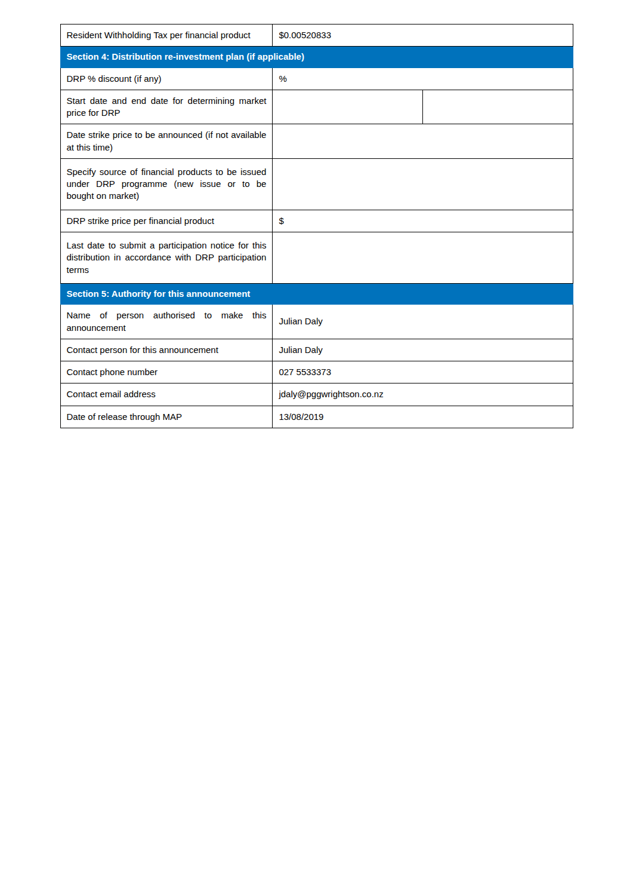| Resident Withholding Tax per financial product | $0.00520833 |
| Section 4: Distribution re-investment plan (if applicable) |
| DRP % discount (if any) | % |
| Start date and end date for determining market price for DRP | | |
| Date strike price to be announced (if not available at this time) | |
| Specify source of financial products to be issued under DRP programme (new issue or to be bought on market) | |
| DRP strike price per financial product | $ |
| Last date to submit a participation notice for this distribution in accordance with DRP participation terms | |
| Section 5: Authority for this announcement |
| Name of person authorised to make this announcement | Julian Daly |
| Contact person for this announcement | Julian Daly |
| Contact phone number | 027 5533373 |
| Contact email address | jdaly@pggwrightson.co.nz |
| Date of release through MAP | 13/08/2019 |